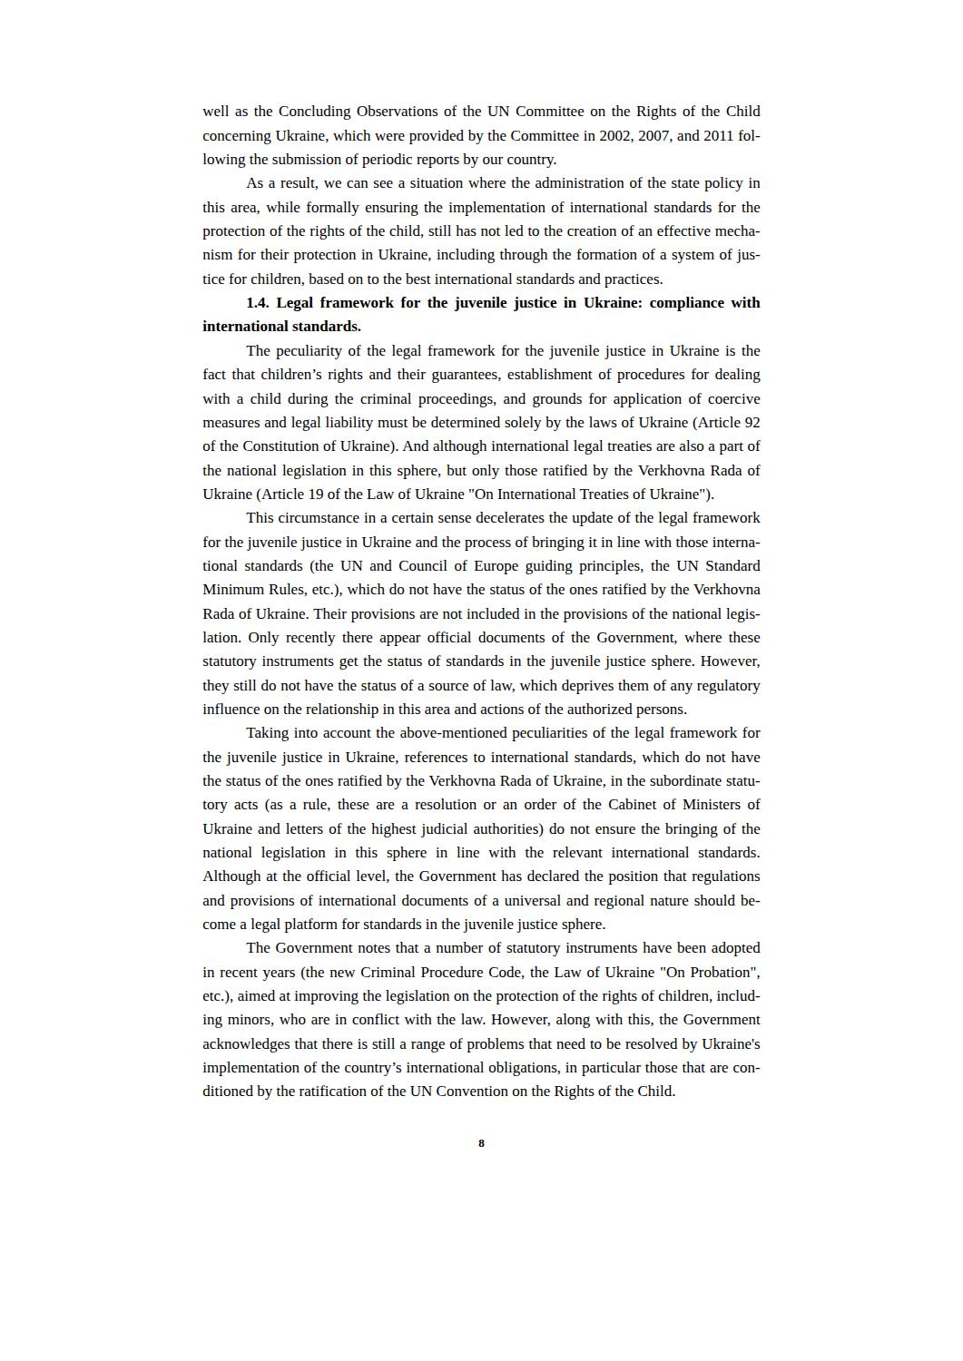well as the Concluding Observations of the UN Committee on the Rights of the Child concerning Ukraine, which were provided by the Committee in 2002, 2007, and 2011 following the submission of periodic reports by our country.
As a result, we can see a situation where the administration of the state policy in this area, while formally ensuring the implementation of international standards for the protection of the rights of the child, still has not led to the creation of an effective mechanism for their protection in Ukraine, including through the formation of a system of justice for children, based on to the best international standards and practices.
1.4. Legal framework for the juvenile justice in Ukraine: compliance with international standards.
The peculiarity of the legal framework for the juvenile justice in Ukraine is the fact that children’s rights and their guarantees, establishment of procedures for dealing with a child during the criminal proceedings, and grounds for application of coercive measures and legal liability must be determined solely by the laws of Ukraine (Article 92 of the Constitution of Ukraine). And although international legal treaties are also a part of the national legislation in this sphere, but only those ratified by the Verkhovna Rada of Ukraine (Article 19 of the Law of Ukraine "On International Treaties of Ukraine").
This circumstance in a certain sense decelerates the update of the legal framework for the juvenile justice in Ukraine and the process of bringing it in line with those international standards (the UN and Council of Europe guiding principles, the UN Standard Minimum Rules, etc.), which do not have the status of the ones ratified by the Verkhovna Rada of Ukraine. Their provisions are not included in the provisions of the national legislation. Only recently there appear official documents of the Government, where these statutory instruments get the status of standards in the juvenile justice sphere. However, they still do not have the status of a source of law, which deprives them of any regulatory influence on the relationship in this area and actions of the authorized persons.
Taking into account the above-mentioned peculiarities of the legal framework for the juvenile justice in Ukraine, references to international standards, which do not have the status of the ones ratified by the Verkhovna Rada of Ukraine, in the subordinate statutory acts (as a rule, these are a resolution or an order of the Cabinet of Ministers of Ukraine and letters of the highest judicial authorities) do not ensure the bringing of the national legislation in this sphere in line with the relevant international standards. Although at the official level, the Government has declared the position that regulations and provisions of international documents of a universal and regional nature should become a legal platform for standards in the juvenile justice sphere.
The Government notes that a number of statutory instruments have been adopted in recent years (the new Criminal Procedure Code, the Law of Ukraine "On Probation", etc.), aimed at improving the legislation on the protection of the rights of children, including minors, who are in conflict with the law. However, along with this, the Government acknowledges that there is still a range of problems that need to be resolved by Ukraine's implementation of the country’s international obligations, in particular those that are conditioned by the ratification of the UN Convention on the Rights of the Child.
8